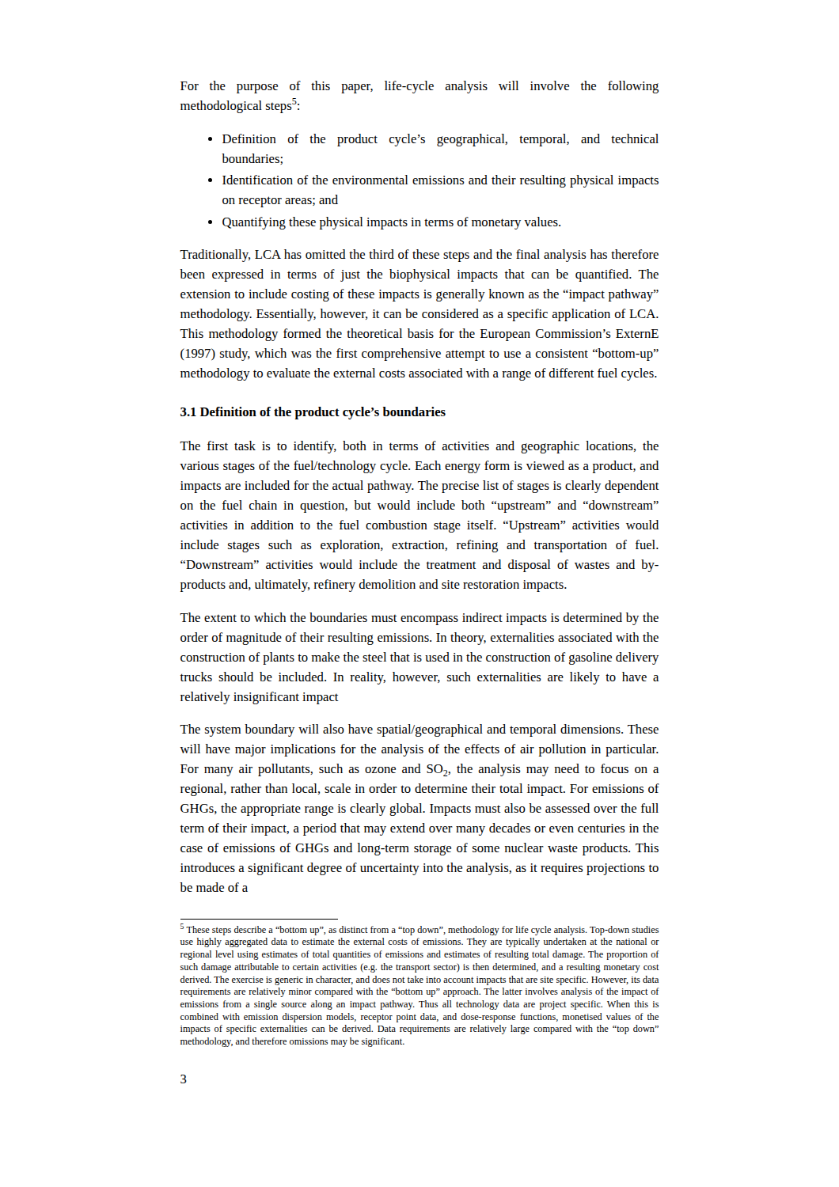For the purpose of this paper, life-cycle analysis will involve the following methodological steps5:
Definition of the product cycle’s geographical, temporal, and technical boundaries;
Identification of the environmental emissions and their resulting physical impacts on receptor areas; and
Quantifying these physical impacts in terms of monetary values.
Traditionally, LCA has omitted the third of these steps and the final analysis has therefore been expressed in terms of just the biophysical impacts that can be quantified. The extension to include costing of these impacts is generally known as the “impact pathway” methodology. Essentially, however, it can be considered as a specific application of LCA. This methodology formed the theoretical basis for the European Commission’s ExternE (1997) study, which was the first comprehensive attempt to use a consistent “bottom-up” methodology to evaluate the external costs associated with a range of different fuel cycles.
3.1 Definition of the product cycle’s boundaries
The first task is to identify, both in terms of activities and geographic locations, the various stages of the fuel/technology cycle. Each energy form is viewed as a product, and impacts are included for the actual pathway. The precise list of stages is clearly dependent on the fuel chain in question, but would include both “upstream” and “downstream” activities in addition to the fuel combustion stage itself. “Upstream” activities would include stages such as exploration, extraction, refining and transportation of fuel. “Downstream” activities would include the treatment and disposal of wastes and by-products and, ultimately, refinery demolition and site restoration impacts.
The extent to which the boundaries must encompass indirect impacts is determined by the order of magnitude of their resulting emissions. In theory, externalities associated with the construction of plants to make the steel that is used in the construction of gasoline delivery trucks should be included. In reality, however, such externalities are likely to have a relatively insignificant impact
The system boundary will also have spatial/geographical and temporal dimensions. These will have major implications for the analysis of the effects of air pollution in particular. For many air pollutants, such as ozone and SO2, the analysis may need to focus on a regional, rather than local, scale in order to determine their total impact. For emissions of GHGs, the appropriate range is clearly global. Impacts must also be assessed over the full term of their impact, a period that may extend over many decades or even centuries in the case of emissions of GHGs and long-term storage of some nuclear waste products. This introduces a significant degree of uncertainty into the analysis, as it requires projections to be made of a
5 These steps describe a “bottom up”, as distinct from a “top down”, methodology for life cycle analysis. Top-down studies use highly aggregated data to estimate the external costs of emissions. They are typically undertaken at the national or regional level using estimates of total quantities of emissions and estimates of resulting total damage. The proportion of such damage attributable to certain activities (e.g. the transport sector) is then determined, and a resulting monetary cost derived. The exercise is generic in character, and does not take into account impacts that are site specific. However, its data requirements are relatively minor compared with the “bottom up” approach. The latter involves analysis of the impact of emissions from a single source along an impact pathway. Thus all technology data are project specific. When this is combined with emission dispersion models, receptor point data, and dose-response functions, monetised values of the impacts of specific externalities can be derived. Data requirements are relatively large compared with the “top down” methodology, and therefore omissions may be significant.
3